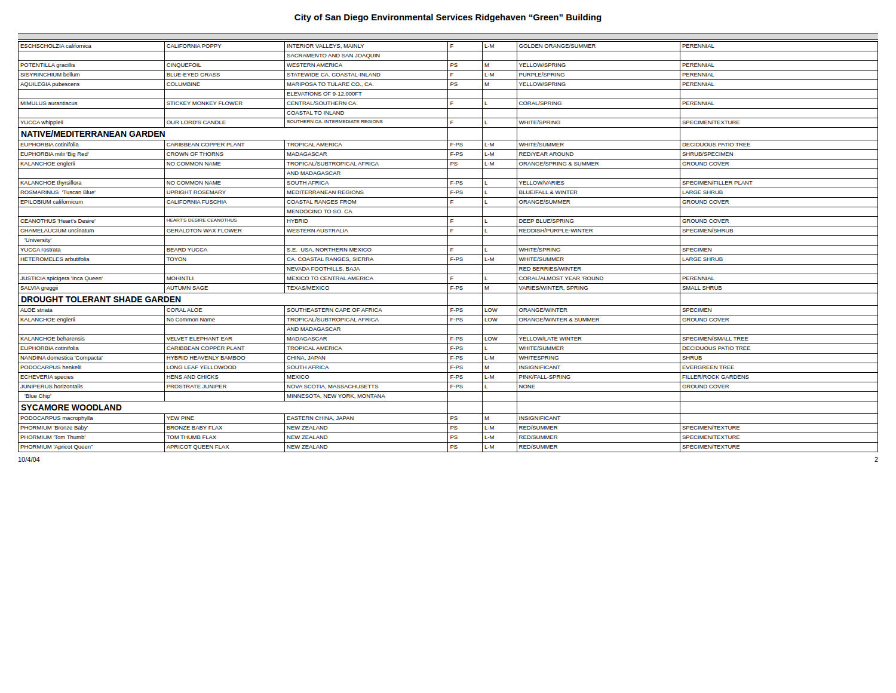City of San Diego Environmental Services Ridgehaven “Green” Building
| ESCHSCHOLZIA californica | CALIFORNIA POPPY | INTERIOR VALLEYS, MAINLY | F | L-M | GOLDEN ORANGE/SUMMER | PERENNIAL |
| | | SACRAMENTO AND SAN JOAQUIN | | | | |
| POTENTILLA gracillis | CINQUEFOIL | WESTERN AMERICA | PS | M | YELLOW/SPRING | PERENNIAL |
| SISYRINCHIUM bellum | BLUE-EYED GRASS | STATEWIDE CA. COASTAL-INLAND | F | L-M | PURPLE/SPRING | PERENNIAL |
| AQUILEGIA pubescens | COLUMBINE | MARIPOSA TO TULARE CO., CA. | PS | M | YELLOW/SPRING | PERENNIAL |
| | | ELEVATIONS OF 9-12,000FT | | | | |
| MIMULUS aurantiacus | STICKEY MONKEY FLOWER | CENTRAL/SOUTHERN CA. | F | L | CORAL/SPRING | PERENNIAL |
| | | COASTAL TO INLAND | | | | |
| YUCCA whippleii | OUR LORD'S CANDLE | SOUTHERN CA. INTERMEDIATE REGIONS | F | L | WHITE/SPRING | SPECIMEN/TEXTURE |
| NATIVE/MEDITERRANEAN GARDEN | | | | |
| EUPHORBIA cotinifolia | CARIBBEAN COPPER PLANT | TROPICAL AMERICA | F-PS | L-M | WHITE/SUMMER | DECIDUOUS PATIO TREE |
| EUPHORBIA milii 'Big Red' | CROWN OF THORNS | MADAGASCAR | F-PS | L-M | RED/YEAR AROUND | SHRUB/SPECIMEN |
| KALANCHOE englerii | NO COMMON NAME | TROPICAL/SUBTROPICAL AFRICA | PS | L-M | ORANGE/SPRING & SUMMER | GROUND COVER |
| | | AND MADAGASCAR | | | | |
| KALANCHOE thyrsiflora | NO COMMON NAME | SOUTH AFRICA | F-PS | L | YELLOW/VARIES | SPECIMEN/FILLER PLANT |
| ROSMARINUS 'Tuscan Blue' | UPRIGHT ROSEMARY | MEDITERRANEAN REGIONS | F-PS | L | BLUE/FALL & WINTER | LARGE SHRUB |
| EPILOBIUM californicum | CALIFORNIA FUSCHIA | COASTAL RANGES FROM | F | L | ORANGE/SUMMER | GROUND COVER |
| | | MENDOCINO TO SO. CA | | | | |
| CEANOTHUS 'Heart's Desire' | HEART'S DESIRE CEANOTHUS | HYBRID | F | L | DEEP BLUE/SPRING | GROUND COVER |
| CHAMELAUCIUM uncinatum | GERALDTON WAX FLOWER | WESTERN AUSTRALIA | F | L | REDDISH/PURPLE-WINTER | SPECIMEN/SHRUB |
| 'University' | | | | | | |
| YUCCA rostrata | BEARD YUCCA | S.E. USA, NORTHERN MEXICO | F | L | WHITE/SPRING | SPECIMEN |
| HETEROMELES arbutifolia | TOYON | CA. COASTAL RANGES, SIERRA | F-PS | L-M | WHITE/SUMMER | LARGE SHRUB |
| | | NEVADA FOOTHILLS, BAJA | | | RED BERRIES/WINTER | |
| JUSTICIA spicigera 'Inca Queen' | MOHINTLI | MEXICO TO CENTRAL AMERICA | F | L | CORAL/ALMOST YEAR 'ROUND | PERENNIAL |
| SALVIA greggii | AUTUMN SAGE | TEXAS/MEXICO | F-PS | M | VARIES/WINTER, SPRING | SMALL SHRUB |
| DROUGHT TOLERANT SHADE GARDEN | | | | |
| ALOE striata | CORAL ALOE | SOUTHEASTERN CAPE OF AFRICA | F-PS | LOW | ORANGE/WINTER | SPECIMEN |
| KALANCHOE englerii | No Common Name | TROPICAL/SUBTROPICAL AFRICA | F-PS | LOW | ORANGE/WINTER & SUMMER | GROUND COVER |
| | | AND MADAGASCAR | | | | |
| KALANCHOE beharensis | VELVET ELEPHANT EAR | MADAGASCAR | F-PS | LOW | YELLOW/LATE WINTER | SPECIMEN/SMALL TREE |
| EUPHORBIA cotinifolia | CARIBBEAN COPPER PLANT | TROPICAL AMERICA | F-PS | L | WHITE/SUMMER | DECIDUOUS PATIO TREE |
| NANDINA domestica 'Compacta' | HYBRID HEAVENLY BAMBOO | CHINA, JAPAN | F-PS | L-M | WHITESPRING | SHRUB |
| PODOCARPUS henkelii | LONG LEAF YELLOWOOD | SOUTH AFRICA | F-PS | M | INSIGNIFICANT | EVERGREEN TREE |
| ECHEVERIA species | HENS AND CHICKS | MEXICO | F-PS | L-M | PINK/FALL-SPRING | FILLER/ROCK GARDENS |
| JUNIPERUS horizontalis | PROSTRATE JUNIPER | NOVA SCOTIA, MASSACHUSETTS | F-PS | L | NONE | GROUND COVER |
| 'Blue Chip' | | MINNESOTA, NEW YORK, MONTANA | | | | |
| SYCAMORE WOODLAND | | | | |
| PODOCARPUS macrophylla | YEW PINE | EASTERN CHINA, JAPAN | PS | M | INSIGNIFICANT | |
| PHORMIUM 'Bronze Baby' | BRONZE BABY FLAX | NEW ZEALAND | PS | L-M | RED/SUMMER | SPECIMEN/TEXTURE |
| PHORMIUM 'Tom Thumb' | TOM THUMB FLAX | NEW ZEALAND | PS | L-M | RED/SUMMER | SPECIMEN/TEXTURE |
| PHORMIUM 'Apricot Queen" | APRICOT QUEEN FLAX | NEW ZEALAND | PS | L-M | RED/SUMMER | SPECIMEN/TEXTURE |
10/4/04 2